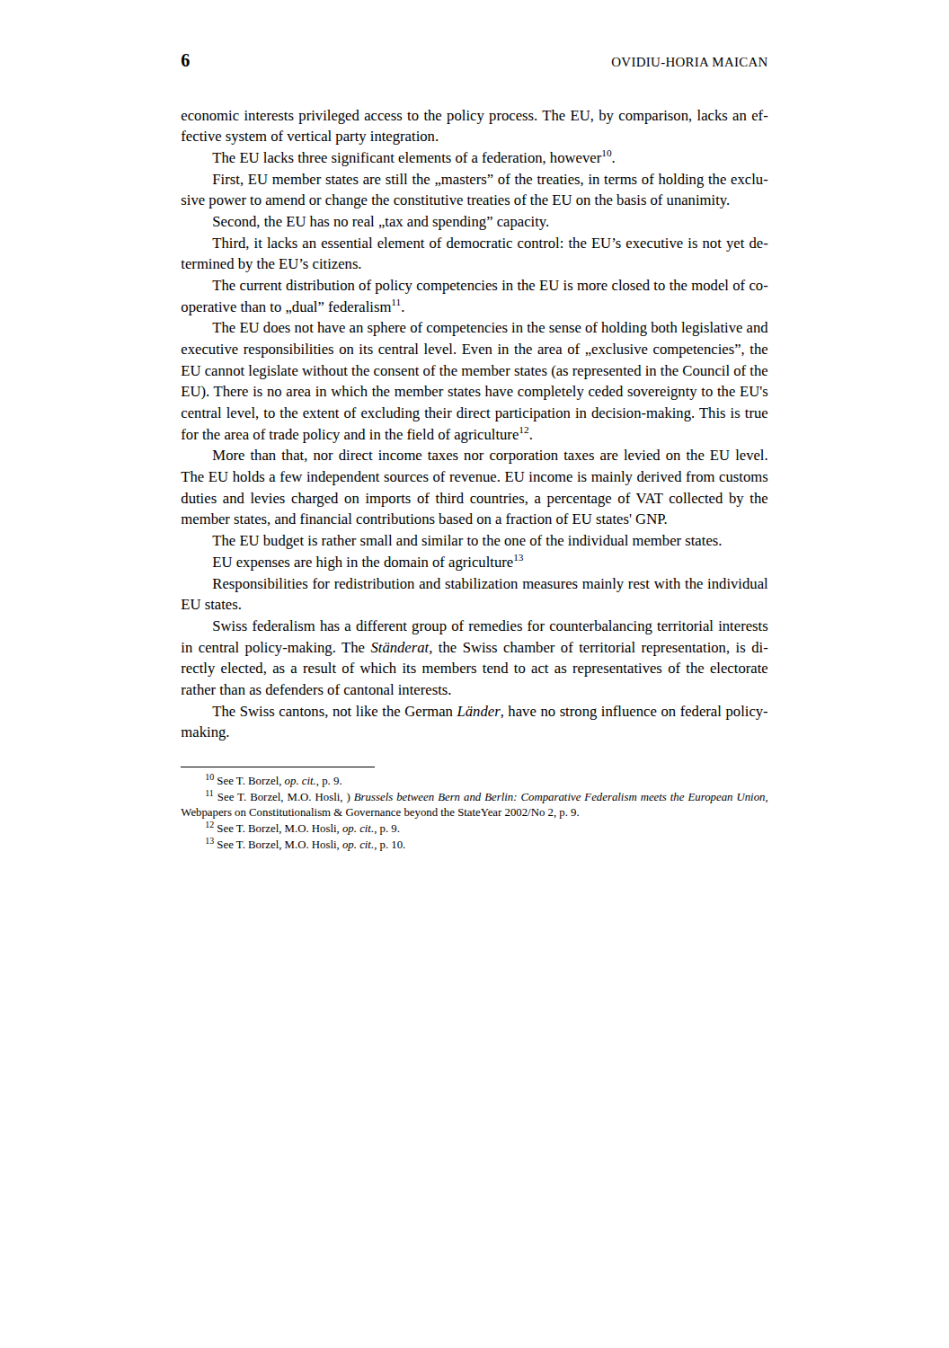6 Ovidiu-Horia Maican
economic interests privileged access to the policy process. The EU, by comparison, lacks an effective system of vertical party integration.
The EU lacks three significant elements of a federation, however10.
First, EU member states are still the „masters” of the treaties, in terms of holding the exclusive power to amend or change the constitutive treaties of the EU on the basis of unanimity.
Second, the EU has no real „tax and spending” capacity.
Third, it lacks an essential element of democratic control: the EU’s executive is not yet determined by the EU’s citizens.
The current distribution of policy competencies in the EU is more closed to the model of cooperative than to „dual” federalism11.
The EU does not have an sphere of competencies in the sense of holding both legislative and executive responsibilities on its central level. Even in the area of „exclusive competencies”, the EU cannot legislate without the consent of the member states (as represented in the Council of the EU). There is no area in which the member states have completely ceded sovereignty to the EU's central level, to the extent of excluding their direct participation in decision-making. This is true for the area of trade policy and in the field of agriculture12.
More than that, nor direct income taxes nor corporation taxes are levied on the EU level. The EU holds a few independent sources of revenue. EU income is mainly derived from customs duties and levies charged on imports of third countries, a percentage of VAT collected by the member states, and financial contributions based on a fraction of EU states' GNP.
The EU budget is rather small and similar to the one of the individual member states.
EU expenses are high in the domain of agriculture13
Responsibilities for redistribution and stabilization measures mainly rest with the individual EU states.
Swiss federalism has a different group of remedies for counterbalancing territorial interests in central policy-making. The Ständerat, the Swiss chamber of territorial representation, is directly elected, as a result of which its members tend to act as representatives of the electorate rather than as defenders of cantonal interests.
The Swiss cantons, not like the German Länder, have no strong influence on federal policy-making.
10 See T. Borzel, op. cit., p. 9.
11 See T. Borzel, M.O. Hosli, ) Brussels between Bern and Berlin: Comparative Federalism meets the European Union, Webpapers on Constitutionalism & Governance beyond the StateYear 2002/No 2, p. 9.
12 See T. Borzel, M.O. Hosli, op. cit., p. 9.
13 See T. Borzel, M.O. Hosli, op. cit., p. 10.